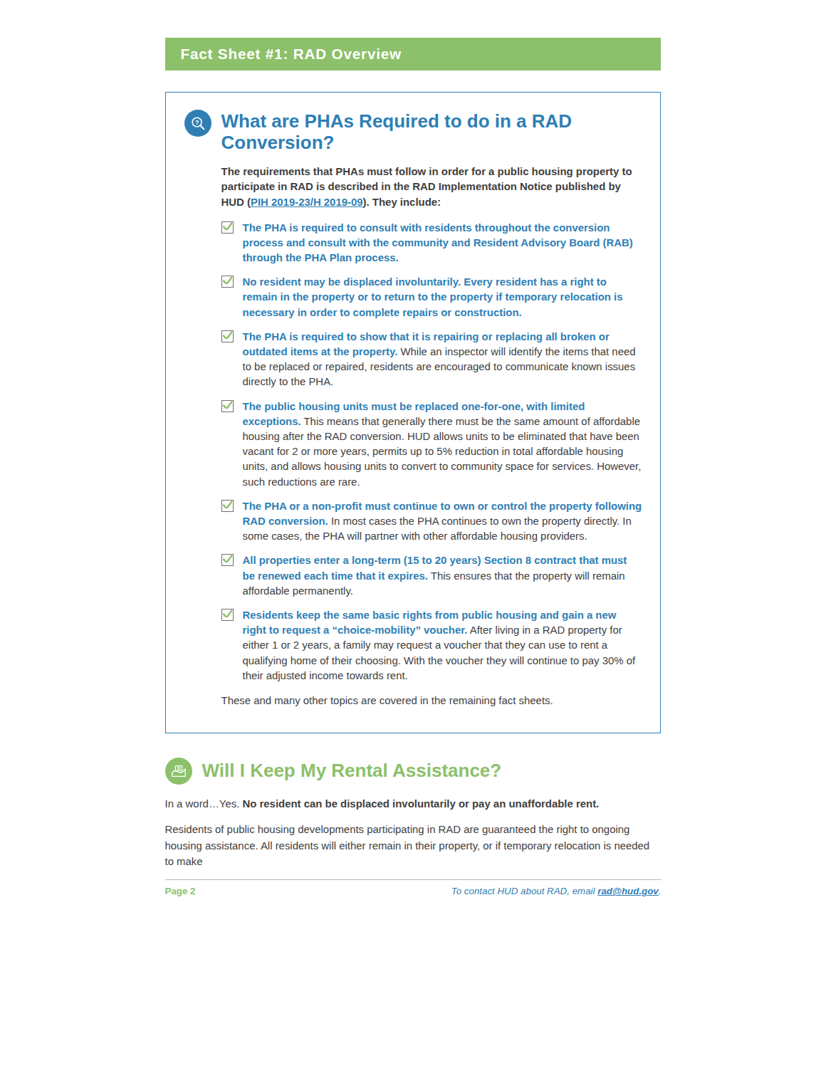Fact Sheet #1: RAD Overview
?
What are PHAs Required to do in a RAD Conversion?
The requirements that PHAs must follow in order for a public housing property to participate in RAD is described in the RAD Implementation Notice published by HUD (PIH 2019-23/H 2019-09). They include:
The PHA is required to consult with residents throughout the conversion process and consult with the community and Resident Advisory Board (RAB) through the PHA Plan process.
No resident may be displaced involuntarily. Every resident has a right to remain in the property or to return to the property if temporary relocation is necessary in order to complete repairs or construction.
The PHA is required to show that it is repairing or replacing all broken or outdated items at the property. While an inspector will identify the items that need to be replaced or repaired, residents are encouraged to communicate known issues directly to the PHA.
The public housing units must be replaced one-for-one, with limited exceptions. This means that generally there must be the same amount of affordable housing after the RAD conversion. HUD allows units to be eliminated that have been vacant for 2 or more years, permits up to 5% reduction in total affordable housing units, and allows housing units to convert to community space for services. However, such reductions are rare.
The PHA or a non-profit must continue to own or control the property following RAD conversion. In most cases the PHA continues to own the property directly. In some cases, the PHA will partner with other affordable housing providers.
All properties enter a long-term (15 to 20 years) Section 8 contract that must be renewed each time that it expires. This ensures that the property will remain affordable permanently.
Residents keep the same basic rights from public housing and gain a new right to request a “choice-mobility” voucher. After living in a RAD property for either 1 or 2 years, a family may request a voucher that they can use to rent a qualifying home of their choosing. With the voucher they will continue to pay 30% of their adjusted income towards rent.
These and many other topics are covered in the remaining fact sheets.
Will I Keep My Rental Assistance?
In a word…Yes. No resident can be displaced involuntarily or pay an unaffordable rent.
Residents of public housing developments participating in RAD are guaranteed the right to ongoing housing assistance. All residents will either remain in their property, or if temporary relocation is needed to make
Page 2
To contact HUD about RAD, email rad@hud.gov.